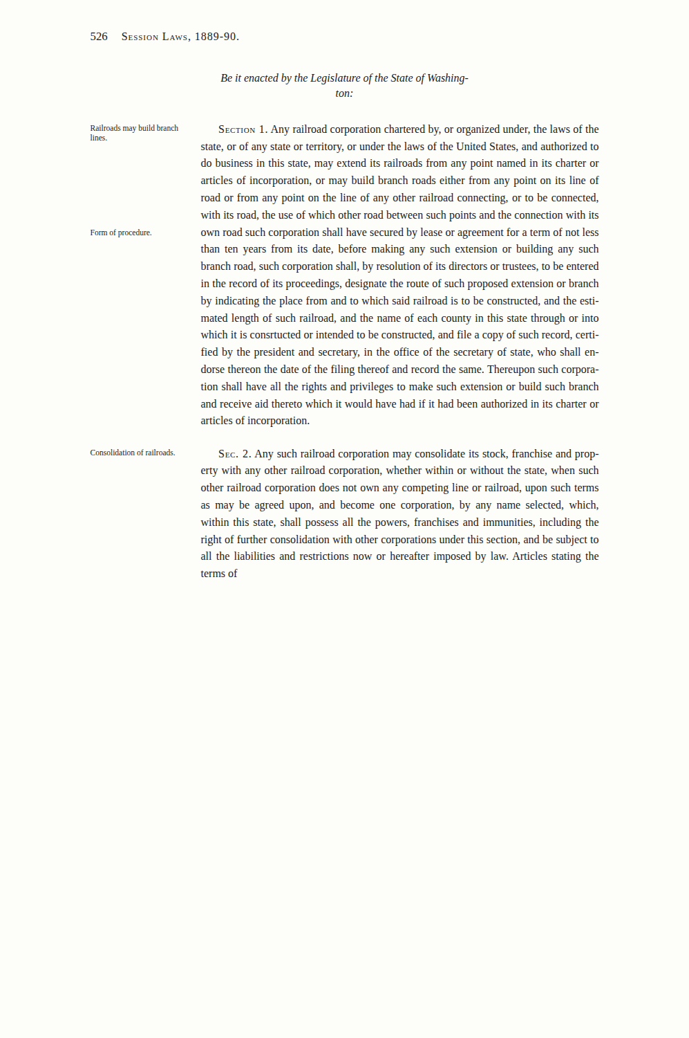526 Session Laws, 1889-90.
Be it enacted by the Legislature of the State of Washing-
ton:
Railroads may build branch lines.
Form of procedure.
Section 1. Any railroad corporation chartered by, or organized under, the laws of the state, or of any state or territory, or under the laws of the United States, and authorized to do business in this state, may extend its railroads from any point named in its charter or articles of incorporation, or may build branch roads either from any point on its line of road or from any point on the line of any other railroad connecting, or to be connected, with its road, the use of which other road between such points and the connection with its own road such corporation shall have secured by lease or agreement for a term of not less than ten years from its date, before making any such extension or building any such branch road, such corporation shall, by resolution of its directors or trustees, to be entered in the record of its proceedings, designate the route of such proposed extension or branch by indicating the place from and to which said railroad is to be constructed, and the estimated length of such railroad, and the name of each county in this state through or into which it is consrtucted or intended to be constructed, and file a copy of such record, certified by the president and secretary, in the office of the secretary of state, who shall endorse thereon the date of the filing thereof and record the same. Thereupon such corporation shall have all the rights and privileges to make such extension or build such branch and receive aid thereto which it would have had if it had been authorized in its charter or articles of incorporation.
Consolidation of railroads.
Sec. 2. Any such railroad corporation may consolidate its stock, franchise and property with any other railroad corporation, whether within or without the state, when such other railroad corporation does not own any competing line or railroad, upon such terms as may be agreed upon, and become one corporation, by any name selected, which, within this state, shall possess all the powers, franchises and immunities, including the right of further consolidation with other corporations under this section, and be subject to all the liabilities and restrictions now or hereafter imposed by law. Articles stating the terms of